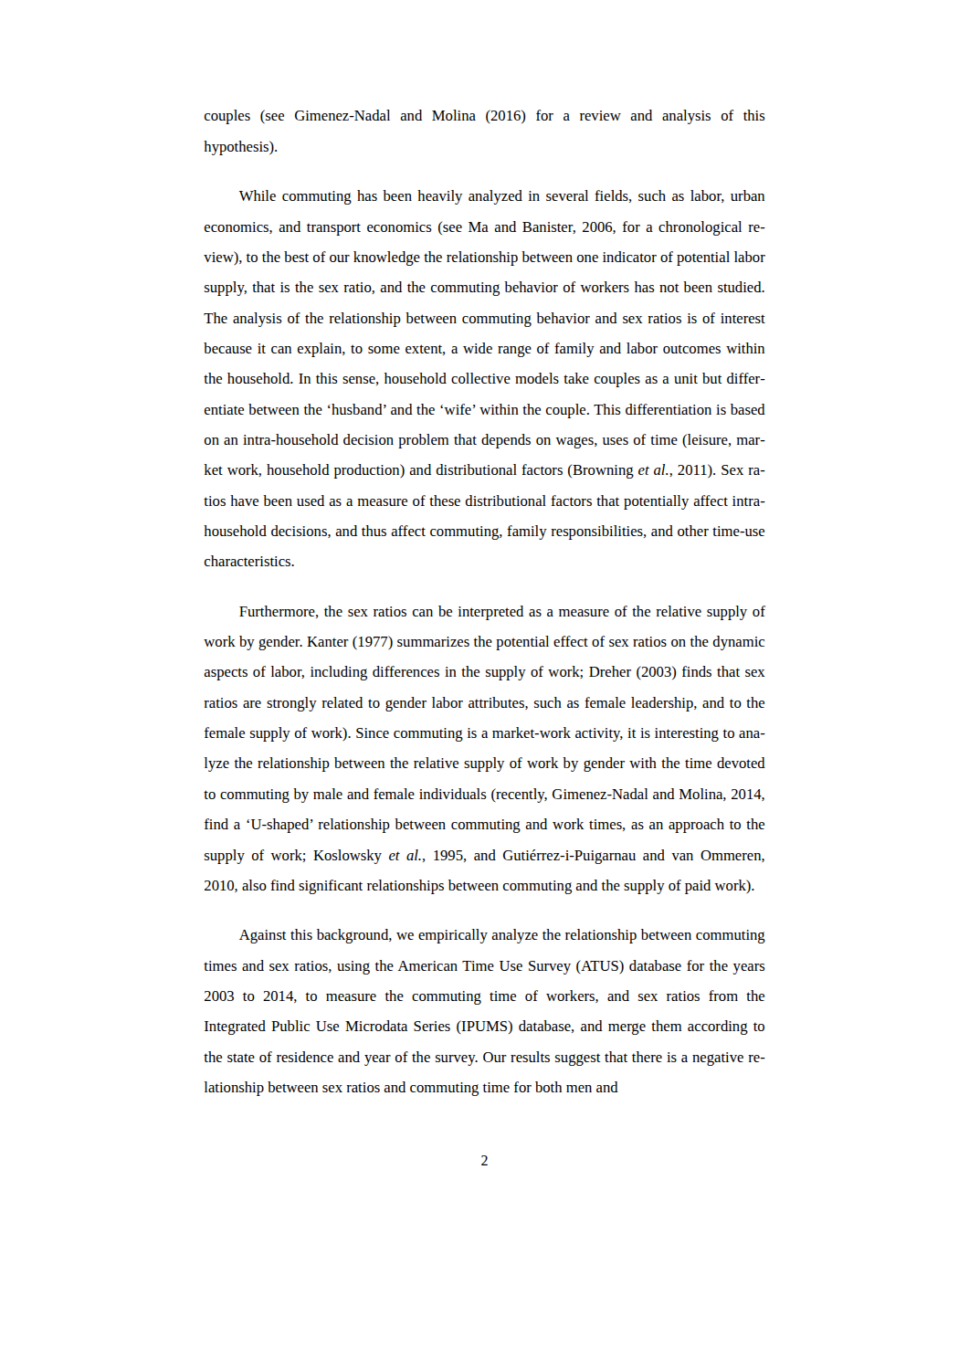couples (see Gimenez-Nadal and Molina (2016) for a review and analysis of this hypothesis).
While commuting has been heavily analyzed in several fields, such as labor, urban economics, and transport economics (see Ma and Banister, 2006, for a chronological review), to the best of our knowledge the relationship between one indicator of potential labor supply, that is the sex ratio, and the commuting behavior of workers has not been studied. The analysis of the relationship between commuting behavior and sex ratios is of interest because it can explain, to some extent, a wide range of family and labor outcomes within the household. In this sense, household collective models take couples as a unit but differentiate between the ‘husband’ and the ‘wife’ within the couple. This differentiation is based on an intra-household decision problem that depends on wages, uses of time (leisure, market work, household production) and distributional factors (Browning et al., 2011). Sex ratios have been used as a measure of these distributional factors that potentially affect intra-household decisions, and thus affect commuting, family responsibilities, and other time-use characteristics.
Furthermore, the sex ratios can be interpreted as a measure of the relative supply of work by gender. Kanter (1977) summarizes the potential effect of sex ratios on the dynamic aspects of labor, including differences in the supply of work; Dreher (2003) finds that sex ratios are strongly related to gender labor attributes, such as female leadership, and to the female supply of work). Since commuting is a market-work activity, it is interesting to analyze the relationship between the relative supply of work by gender with the time devoted to commuting by male and female individuals (recently, Gimenez-Nadal and Molina, 2014, find a ‘U-shaped’ relationship between commuting and work times, as an approach to the supply of work; Koslowsky et al., 1995, and Gutiérrez-i-Puigarnau and van Ommeren, 2010, also find significant relationships between commuting and the supply of paid work).
Against this background, we empirically analyze the relationship between commuting times and sex ratios, using the American Time Use Survey (ATUS) database for the years 2003 to 2014, to measure the commuting time of workers, and sex ratios from the Integrated Public Use Microdata Series (IPUMS) database, and merge them according to the state of residence and year of the survey. Our results suggest that there is a negative relationship between sex ratios and commuting time for both men and
2